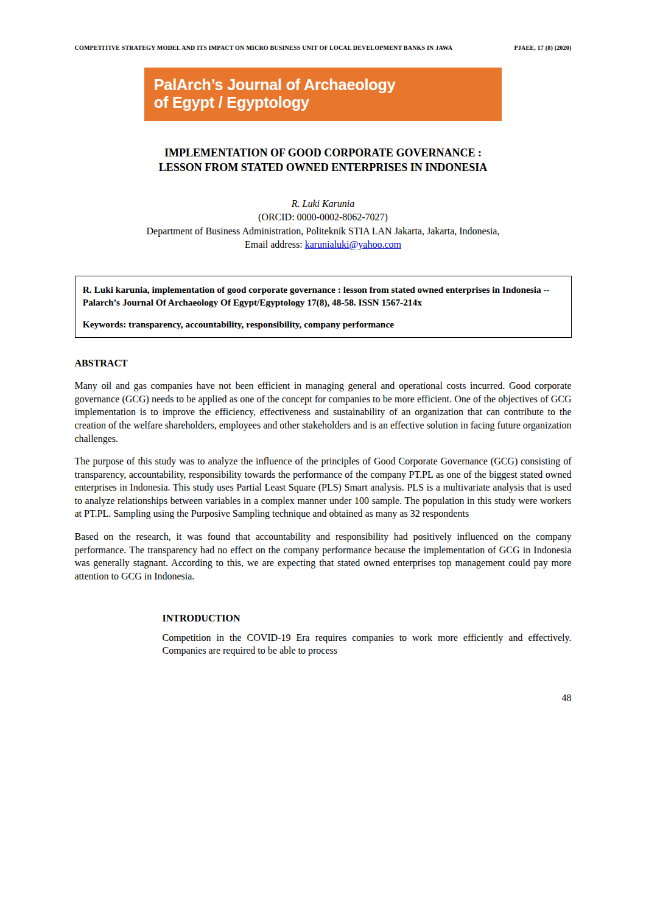COMPETITIVE STRATEGY MODEL AND ITS IMPACT ON MICRO BUSINESS UNIT OF LOCAL DEVELOPMENT BANKS IN JAWA PJAEE, 17 (8) (2020)
PalArch’s Journal of Archaeology
of Egypt / Egyptology
Implementation of Good Corporate Governance :
Lesson from Stated Owned Enterprises in Indonesia
R. Luki Karunia
(ORCID: 0000-0002-8062-7027)
Department of Business Administration, Politeknik STIA LAN Jakarta, Jakarta, Indonesia,
Email address: karunialuki@yahoo.com
R. Luki karunia, implementation of good corporate governance : lesson from stated owned enterprises in Indonesia -- Palarch’s Journal Of Archaeology Of Egypt/Egyptology 17(8), 48-58. ISSN 1567-214x
Keywords: transparency, accountability, responsibility, company performance
ABSTRACT
Many oil and gas companies have not been efficient in managing general and operational costs incurred. Good corporate governance (GCG) needs to be applied as one of the concept for companies to be more efficient. One of the objectives of GCG implementation is to improve the efficiency, effectiveness and sustainability of an organization that can contribute to the creation of the welfare shareholders, employees and other stakeholders and is an effective solution in facing future organization challenges.
The purpose of this study was to analyze the influence of the principles of Good Corporate Governance (GCG) consisting of transparency, accountability, responsibility towards the performance of the company PT.PL as one of the biggest stated owned enterprises in Indonesia. This study uses Partial Least Square (PLS) Smart analysis. PLS is a multivariate analysis that is used to analyze relationships between variables in a complex manner under 100 sample. The population in this study were workers at PT.PL. Sampling using the Purposive Sampling technique and obtained as many as 32 respondents
Based on the research, it was found that accountability and responsibility had positively influenced on the company performance. The transparency had no effect on the company performance because the implementation of GCG in Indonesia was generally stagnant. According to this, we are expecting that stated owned enterprises top management could pay more attention to GCG in Indonesia.
INTRODUCTION
Competition in the COVID-19 Era requires companies to work more efficiently and effectively. Companies are required to be able to process
48